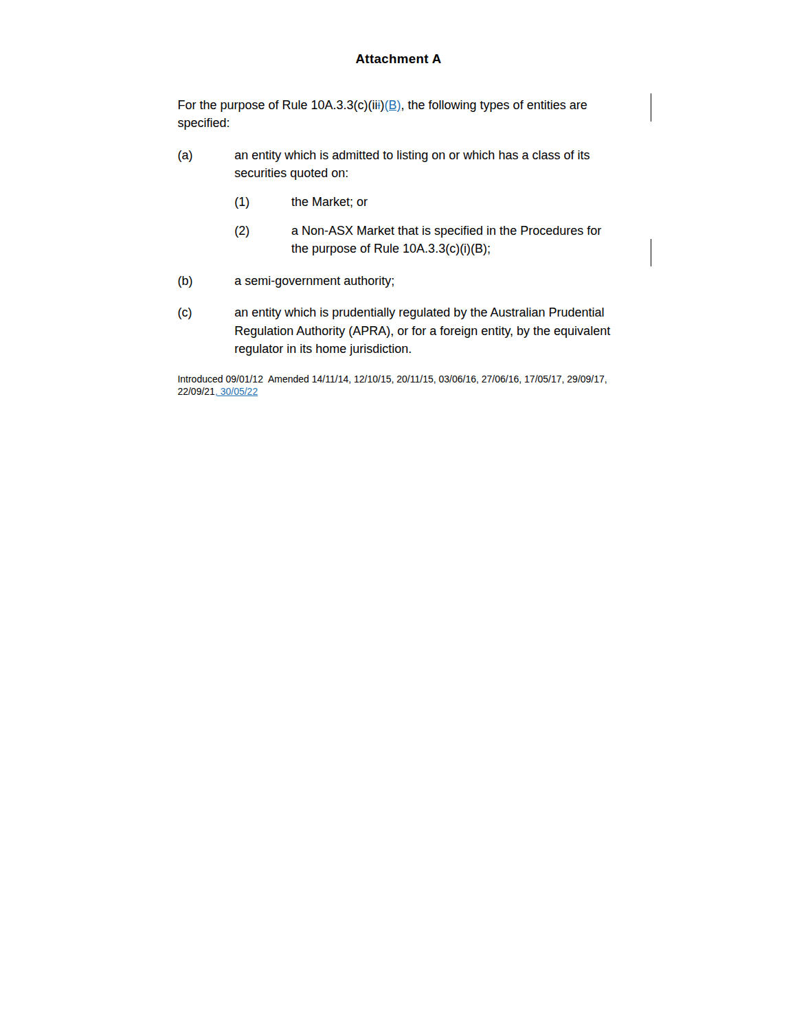Attachment A
For the purpose of Rule 10A.3.3(c)(iii)(B), the following types of entities are specified:
(a) an entity which is admitted to listing on or which has a class of its securities quoted on:
(1) the Market; or
(2) a Non-ASX Market that is specified in the Procedures for the purpose of Rule 10A.3.3(c)(i)(B);
(b) a semi-government authority;
(c) an entity which is prudentially regulated by the Australian Prudential Regulation Authority (APRA), or for a foreign entity, by the equivalent regulator in its home jurisdiction.
Introduced 09/01/12 Amended 14/11/14, 12/10/15, 20/11/15, 03/06/16, 27/06/16, 17/05/17, 29/09/17, 22/09/21, 30/05/22